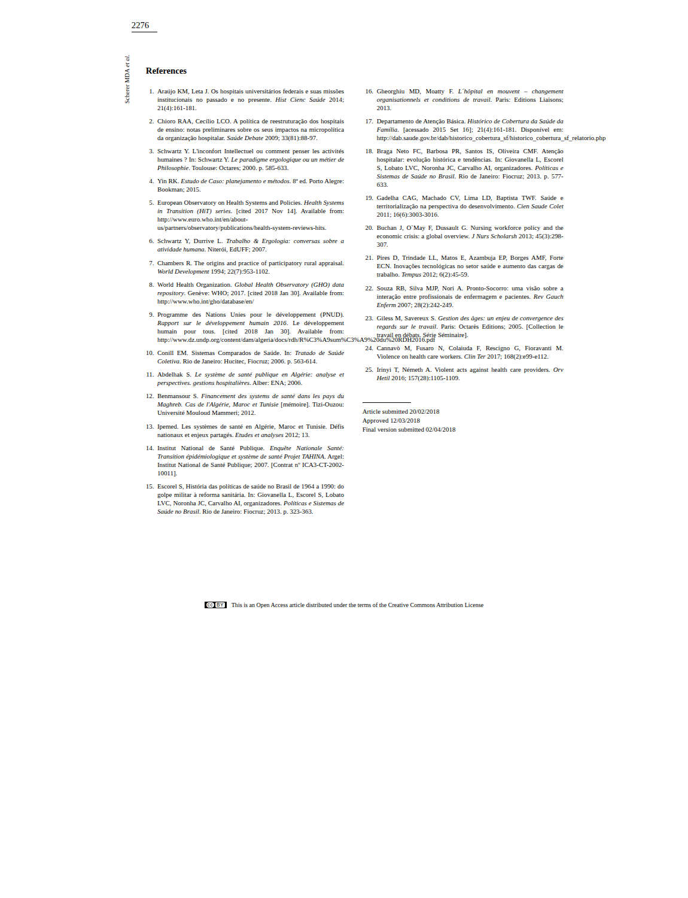2276
Scherer MDA et al.
References
Araújo KM, Leta J. Os hospitais universitários federais e suas missões institucionais no passado e no presente. Hist Cienc Saúde 2014; 21(4):161-181.
Chioro RAA, Cecílio LCO. A política de reestruturação dos hospitais de ensino: notas preliminares sobre os seus impactos na micropolítica da organização hospitalar. Saúde Debate 2009; 33(81):88-97.
Schwartz Y. L'inconfort Intellectuel ou comment penser les activités humaines ? In: Schwartz Y. Le paradigme ergologique ou un métier de Philosophie. Toulouse: Octares; 2000. p. 585-633.
Yin RK. Estudo de Caso: planejamento e métodos. 8ª ed. Porto Alegre: Bookman; 2015.
European Observatory on Health Systems and Policies. Health Systems in Transition (HiT) series. [cited 2017 Nov 14]. Available from: http://www.euro.who.int/en/about-us/partners/observatory/publications/health-system-reviews-hits.
Schwartz Y, Durrive L. Trabalho & Ergologia: conversas sobre a atividade humana. Niterói, EdUFF; 2007.
Chambers R. The origins and practice of participatory rural appraisal. World Development 1994; 22(7):953-1102.
World Health Organization. Global Health Observatory (GHO) data repository. Genève: WHO; 2017. [cited 2018 Jan 30]. Available from: http://www.who.int/gho/database/en/
Programme des Nations Unies pour le développement (PNUD). Rapport sur le développement humain 2016. Le développement humain pour tous. [cited 2018 Jan 30]. Available from: http://www.dz.undp.org/content/dam/algeria/docs/rdh/R%C3%A9sum%C3%A9%20du%20RDH2016.pdf
Conill EM. Sistemas Comparados de Saúde. In: Tratado de Saúde Coletiva. Rio de Janeiro: Hucitec, Fiocruz; 2006. p. 563-614.
Abdelhak S. Le système de santé publique en Algérie: analyse et perspectives. gestions hospitalières. Alber: ENA; 2006.
Benmansour S. Financement des systems de santé dans les pays du Maghreb. Cas de l'Algérie, Maroc et Tunisie [mémoire]. Tizi-Ouzou: Université Mouloud Mammeri; 2012.
Ipemed. Les systèmes de santé en Algérie, Maroc et Tunisie. Défis nationaux et enjeux partagés. Etudes et analyses 2012; 13.
Institut National de Santé Publique. Enquête Nationale Santé: Transition épidémiologique et système de santé Projet TAHINA. Argel: Institut National de Santé Publique; 2007. [Contrat nº ICA3-CT-2002-10011].
Escorel S, História das políticas de saúde no Brasil de 1964 a 1990: do golpe militar à reforma sanitária. In: Giovanella L, Escorel S, Lobato LVC, Noronha JC, Carvalho AI, organizadores. Políticas e Sistemas de Saúde no Brasil. Rio de Janeiro: Fiocruz; 2013. p. 323-363.
Gheorghiu MD, Moatty F. L´hôpital en mouvent – changement organisationnels et conditions de travail. Paris: Editions Liaisons; 2013.
Departamento de Atenção Básica. Histórico de Cobertura da Saúde da Família. [acessado 2015 Set 16]; 21(4):161-181. Disponível em: http://dab.saude.gov.br/dab/historico_cobertura_sf/historico_cobertura_sf_relatorio.php
Braga Neto FC, Barbosa PR, Santos IS, Oliveira CMF. Atenção hospitalar: evolução histórica e tendências. In: Giovanella L, Escorel S, Lobato LVC, Noronha JC, Carvalho AI, organizadores. Políticas e Sistemas de Saúde no Brasil. Rio de Janeiro: Fiocruz; 2013. p. 577-633.
Gadelha CAG, Machado CV, Lima LD, Baptista TWF. Saúde e territorialização na perspectiva do desenvolvimento. Cien Saude Colet 2011; 16(6):3003-3016.
Buchan J, O`May F, Dussault G. Nursing workforce policy and the economic crisis: a global overview. J Nurs Scholarsh 2013; 45(3):298-307.
Pires D, Trindade LL, Matos E, Azambuja EP, Borges AMF, Forte ECN. Inovações tecnológicas no setor saúde e aumento das cargas de trabalho. Tempus 2012; 6(2):45-59.
Souza RB, Silva MJP, Nori A. Pronto-Socorro: uma visão sobre a interação entre profissionais de enfermagem e pacientes. Rev Gauch Enferm 2007; 28(2):242-249.
Giless M, Savereux S. Gestion des âges: un enjeu de convergence des regards sur le travail. Paris: Octarès Editions; 2005. [Collection le travail en débats. Série Séminaire].
Cannavò M, Fusaro N, Colaiuda F, Rescigno G, Fioravanti M. Violence on health care workers. Clin Ter 2017; 168(2):e99-e112.
Irinyi T, Németh A. Violent acts against health care providers. Orv Hetil 2016; 157(28):1105-1109.
Article submitted 20/02/2018
Approved 12/03/2018
Final version submitted 02/04/2018
cc BY This is an Open Access article distributed under the terms of the Creative Commons Attribution License